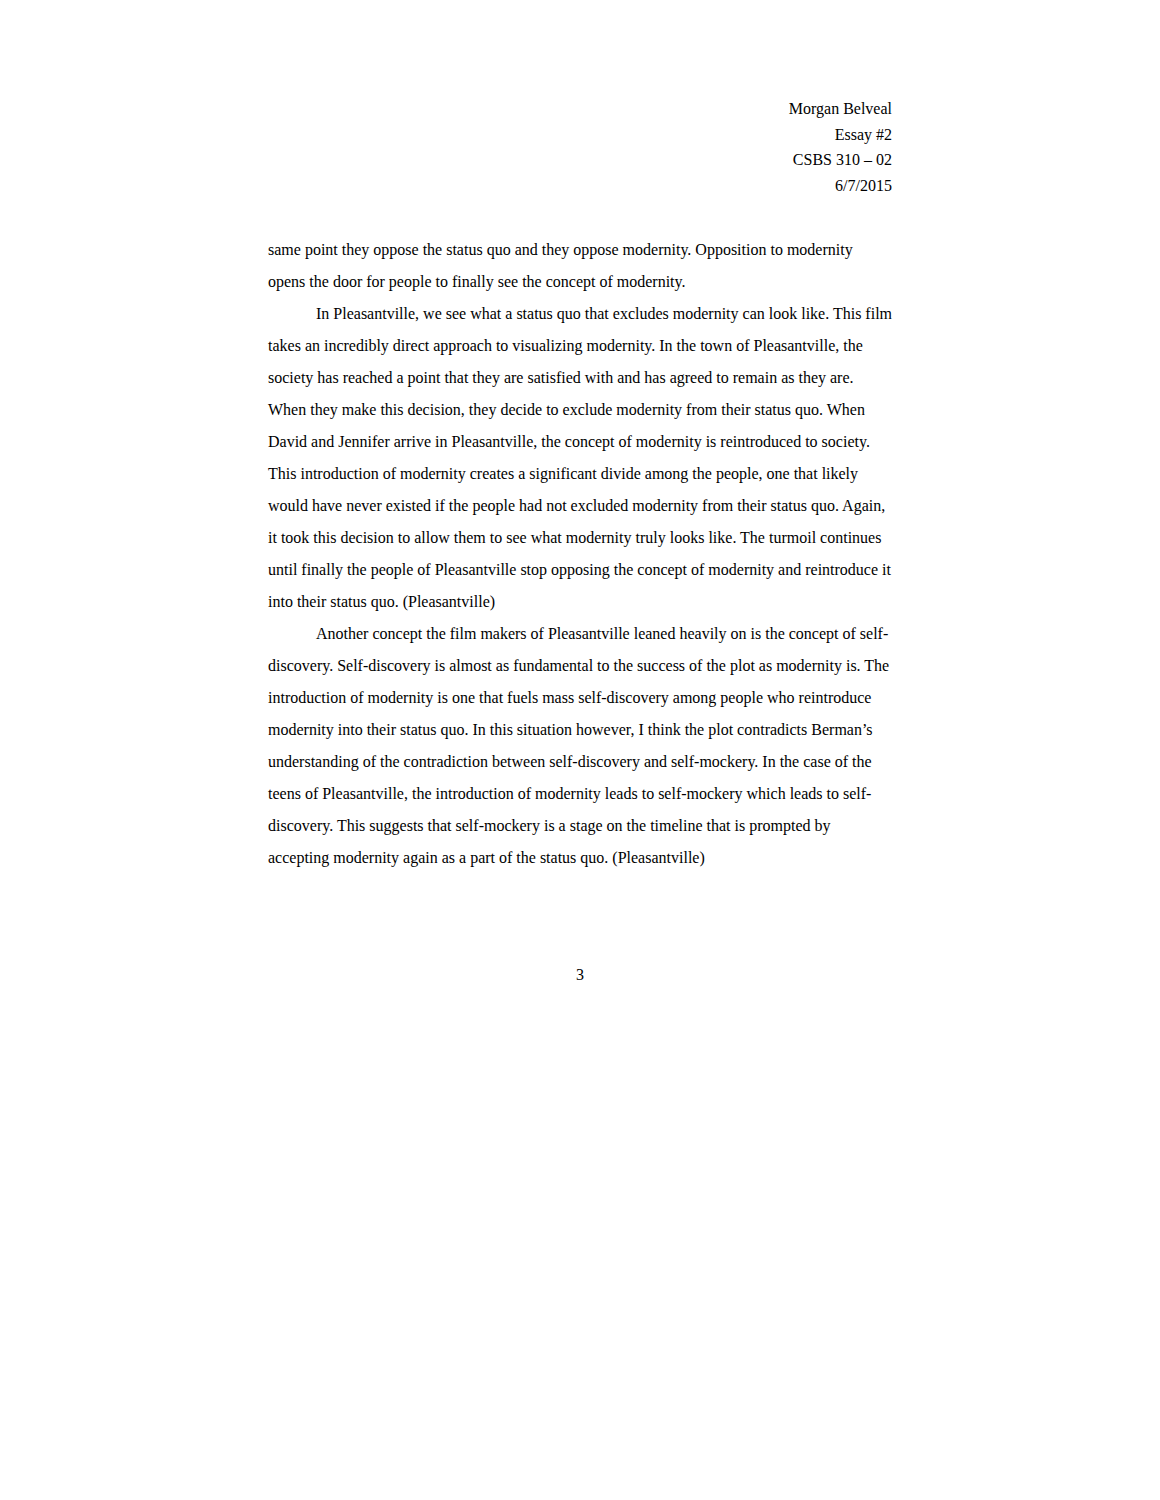Morgan Belveal
Essay #2
CSBS 310 – 02
6/7/2015
same point they oppose the status quo and they oppose modernity. Opposition to modernity opens the door for people to finally see the concept of modernity.
In Pleasantville, we see what a status quo that excludes modernity can look like. This film takes an incredibly direct approach to visualizing modernity. In the town of Pleasantville, the society has reached a point that they are satisfied with and has agreed to remain as they are. When they make this decision, they decide to exclude modernity from their status quo. When David and Jennifer arrive in Pleasantville, the concept of modernity is reintroduced to society. This introduction of modernity creates a significant divide among the people, one that likely would have never existed if the people had not excluded modernity from their status quo. Again, it took this decision to allow them to see what modernity truly looks like. The turmoil continues until finally the people of Pleasantville stop opposing the concept of modernity and reintroduce it into their status quo. (Pleasantville)
Another concept the film makers of Pleasantville leaned heavily on is the concept of self-discovery. Self-discovery is almost as fundamental to the success of the plot as modernity is. The introduction of modernity is one that fuels mass self-discovery among people who reintroduce modernity into their status quo. In this situation however, I think the plot contradicts Berman’s understanding of the contradiction between self-discovery and self-mockery. In the case of the teens of Pleasantville, the introduction of modernity leads to self-mockery which leads to self-discovery. This suggests that self-mockery is a stage on the timeline that is prompted by accepting modernity again as a part of the status quo. (Pleasantville)
3